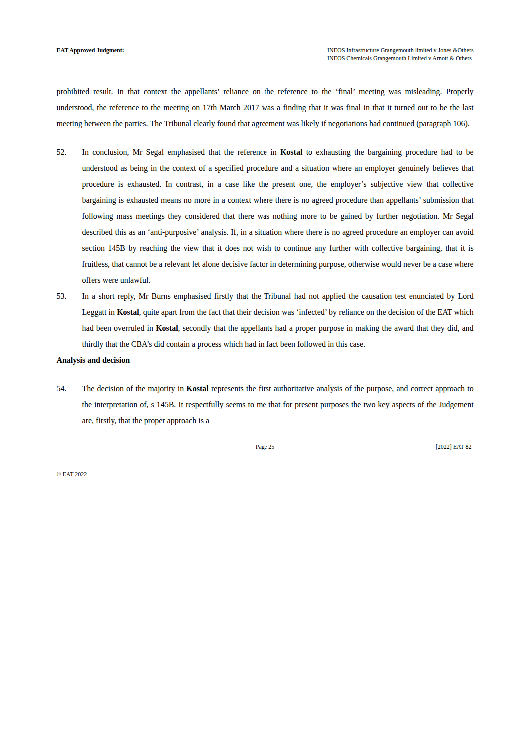EAT Approved Judgment:
INEOS Infrastructure Grangemouth limited v Jones &Others
INEOS Chemicals Grangemouth Limited v Arnott & Others
prohibited result. In that context the appellants’ reliance on the reference to the ‘final’ meeting was misleading. Properly understood, the reference to the meeting on 17th March 2017 was a finding that it was final in that it turned out to be the last meeting between the parties. The Tribunal clearly found that agreement was likely if negotiations had continued (paragraph 106).
52.
In conclusion, Mr Segal emphasised that the reference in Kostal to exhausting the bargaining procedure had to be understood as being in the context of a specified procedure and a situation where an employer genuinely believes that procedure is exhausted. In contrast, in a case like the present one, the employer’s subjective view that collective bargaining is exhausted means no more in a context where there is no agreed procedure than appellants’ submission that following mass meetings they considered that there was nothing more to be gained by further negotiation. Mr Segal described this as an ‘anti-purposive’ analysis. If, in a situation where there is no agreed procedure an employer can avoid section 145B by reaching the view that it does not wish to continue any further with collective bargaining, that it is fruitless, that cannot be a relevant let alone decisive factor in determining purpose, otherwise would never be a case where offers were unlawful.
53.
In a short reply, Mr Burns emphasised firstly that the Tribunal had not applied the causation test enunciated by Lord Leggatt in Kostal, quite apart from the fact that their decision was ‘infected’ by reliance on the decision of the EAT which had been overruled in Kostal, secondly that the appellants had a proper purpose in making the award that they did, and thirdly that the CBA’s did contain a process which had in fact been followed in this case.
Analysis and decision
54.
The decision of the majority in Kostal represents the first authoritative analysis of the purpose, and correct approach to the interpretation of, s 145B. It respectfully seems to me that for present purposes the two key aspects of the Judgement are, firstly, that the proper approach is a
Page 25[2022] EAT 82
© EAT 2022